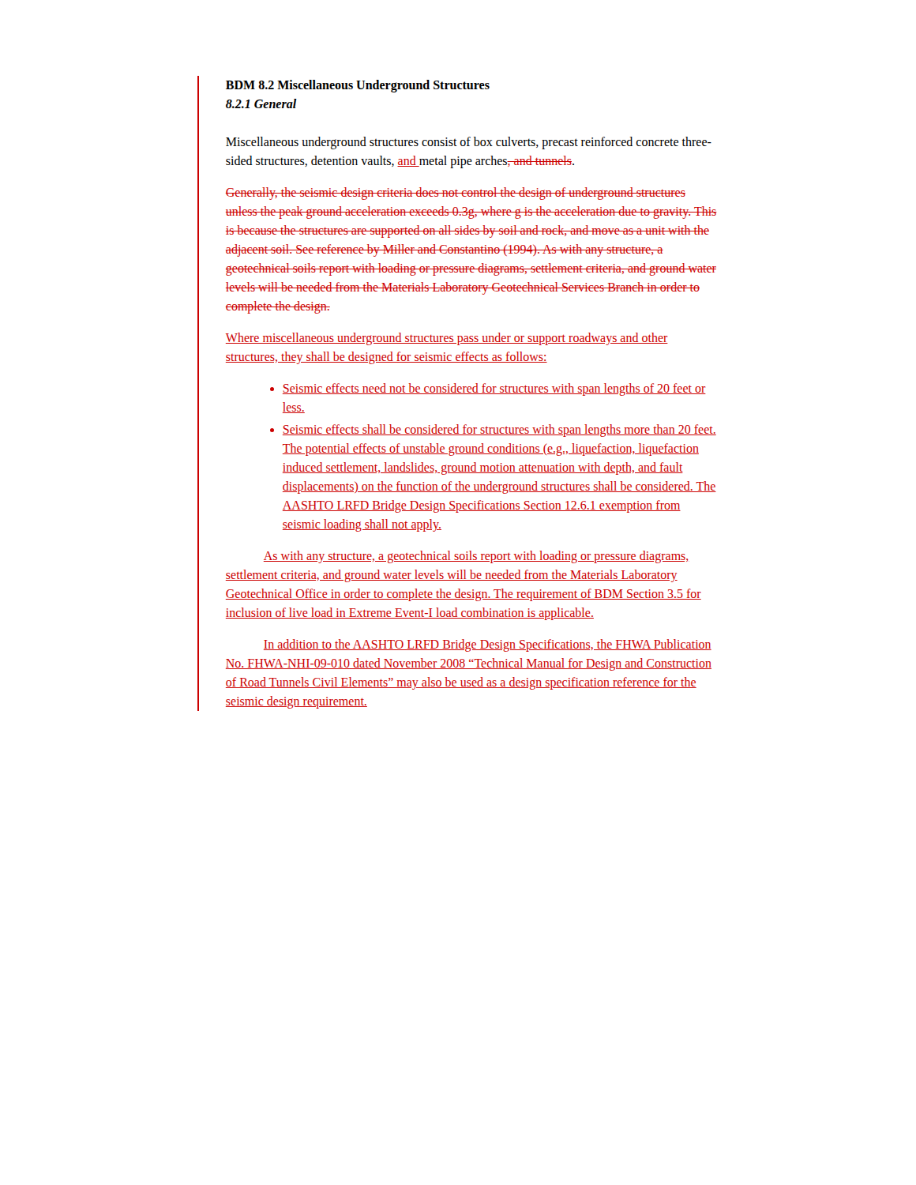BDM 8.2 Miscellaneous Underground Structures
8.2.1 General
Miscellaneous underground structures consist of box culverts, precast reinforced concrete three-sided structures, detention vaults, and metal pipe arches, and tunnels.
Generally, the seismic design criteria does not control the design of underground structures unless the peak ground acceleration exceeds 0.3g, where g is the acceleration due to gravity. This is because the structures are supported on all sides by soil and rock, and move as a unit with the adjacent soil. See reference by Miller and Constantino (1994). As with any structure, a geotechnical soils report with loading or pressure diagrams, settlement criteria, and ground water levels will be needed from the Materials Laboratory Geotechnical Services Branch in order to complete the design.
Where miscellaneous underground structures pass under or support roadways and other structures, they shall be designed for seismic effects as follows:
Seismic effects need not be considered for structures with span lengths of 20 feet or less.
Seismic effects shall be considered for structures with span lengths more than 20 feet. The potential effects of unstable ground conditions (e.g., liquefaction, liquefaction induced settlement, landslides, ground motion attenuation with depth, and fault displacements) on the function of the underground structures shall be considered. The AASHTO LRFD Bridge Design Specifications Section 12.6.1 exemption from seismic loading shall not apply.
As with any structure, a geotechnical soils report with loading or pressure diagrams, settlement criteria, and ground water levels will be needed from the Materials Laboratory Geotechnical Office in order to complete the design. The requirement of BDM Section 3.5 for inclusion of live load in Extreme Event-I load combination is applicable.
In addition to the AASHTO LRFD Bridge Design Specifications, the FHWA Publication No. FHWA-NHI-09-010 dated November 2008 “Technical Manual for Design and Construction of Road Tunnels Civil Elements” may also be used as a design specification reference for the seismic design requirement.